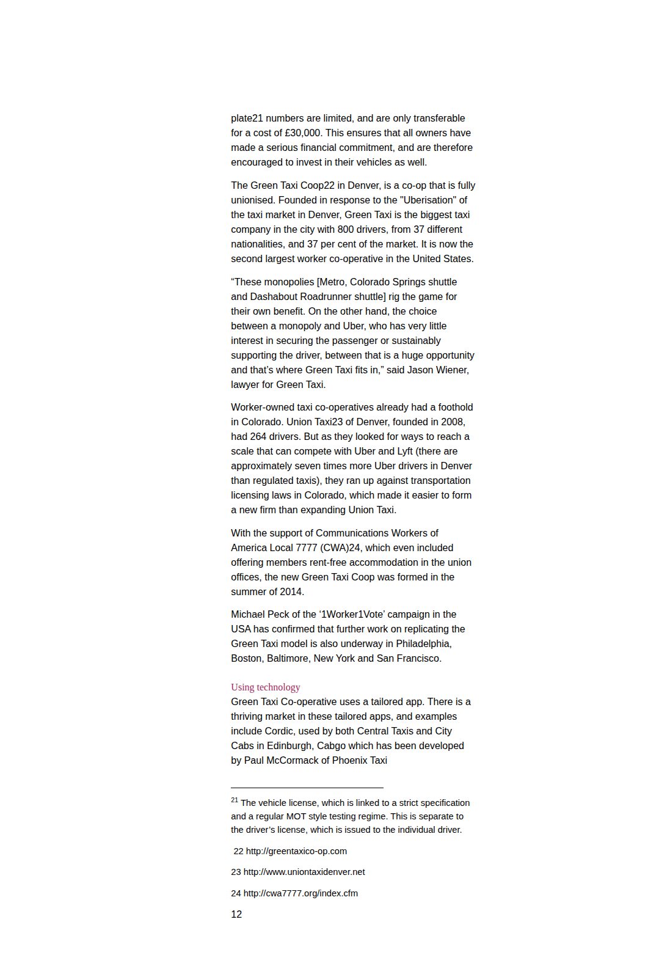plate21 numbers are limited, and are only transferable for a cost of £30,000. This ensures that all owners have made a serious financial commitment, and are therefore encouraged to invest in their vehicles as well.
The Green Taxi Coop22 in Denver, is a co-op that is fully unionised. Founded in response to the "Uberisation" of the taxi market in Denver, Green Taxi is the biggest taxi company in the city with 800 drivers, from 37 different nationalities, and 37 per cent of the market. It is now the second largest worker co-operative in the United States.
“These monopolies [Metro, Colorado Springs shuttle and Dashabout Roadrunner shuttle] rig the game for their own benefit. On the other hand, the choice between a monopoly and Uber, who has very little interest in securing the passenger or sustainably supporting the driver, between that is a huge opportunity and that’s where Green Taxi fits in,” said Jason Wiener, lawyer for Green Taxi.
Worker-owned taxi co-operatives already had a foothold in Colorado. Union Taxi23 of Denver, founded in 2008, had 264 drivers. But as they looked for ways to reach a scale that can compete with Uber and Lyft (there are approximately seven times more Uber drivers in Denver than regulated taxis), they ran up against transportation licensing laws in Colorado, which made it easier to form a new firm than expanding Union Taxi.
With the support of Communications Workers of America Local 7777 (CWA)24, which even included offering members rent-free accommodation in the union offices, the new Green Taxi Coop was formed in the summer of 2014.
Michael Peck of the ‘1Worker1Vote’ campaign in the USA has confirmed that further work on replicating the Green Taxi model is also underway in Philadelphia, Boston, Baltimore, New York and San Francisco.
Using technology
Green Taxi Co-operative uses a tailored app. There is a thriving market in these tailored apps, and examples include Cordic, used by both Central Taxis and City Cabs in Edinburgh, Cabgo which has been developed by Paul McCormack of Phoenix Taxi
21 The vehicle license, which is linked to a strict specification and a regular MOT style testing regime. This is separate to the driver’s license, which is issued to the individual driver.
22 http://greentaxico-op.com
23 http://www.uniontaxidenver.net
24 http://cwa7777.org/index.cfm
12